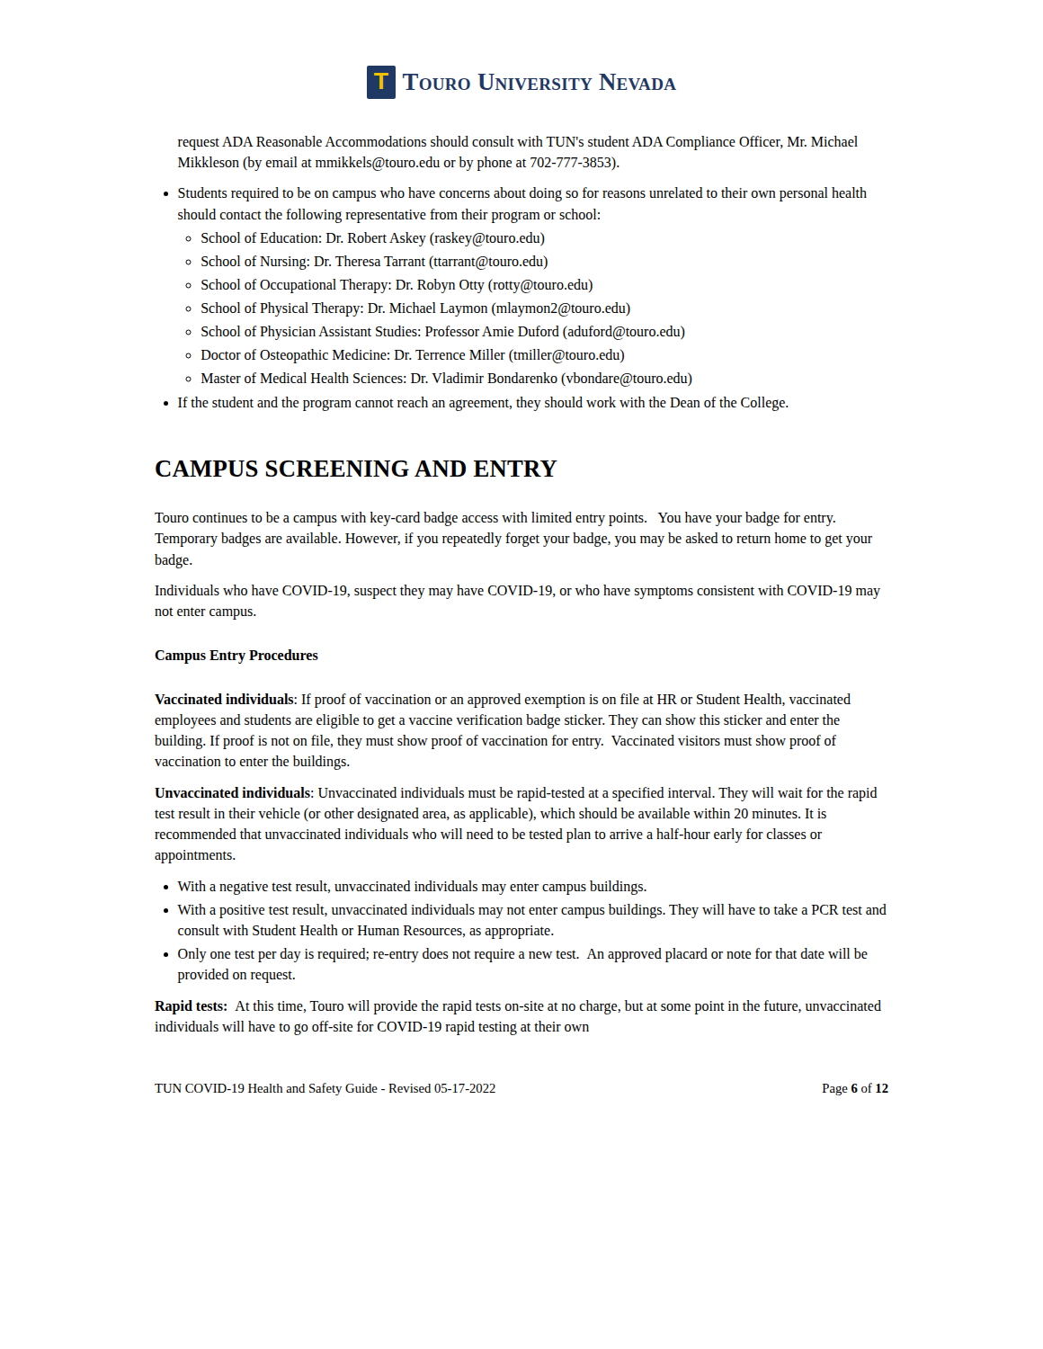T Touro University Nevada
request ADA Reasonable Accommodations should consult with TUN's student ADA Compliance Officer, Mr. Michael Mikkleson (by email at mmikkels@touro.edu or by phone at 702-777-3853).
Students required to be on campus who have concerns about doing so for reasons unrelated to their own personal health should contact the following representative from their program or school:
School of Education: Dr. Robert Askey (raskey@touro.edu)
School of Nursing: Dr. Theresa Tarrant (ttarrant@touro.edu)
School of Occupational Therapy: Dr. Robyn Otty (rotty@touro.edu)
School of Physical Therapy: Dr. Michael Laymon (mlaymon2@touro.edu)
School of Physician Assistant Studies: Professor Amie Duford (aduford@touro.edu)
Doctor of Osteopathic Medicine: Dr. Terrence Miller (tmiller@touro.edu)
Master of Medical Health Sciences: Dr. Vladimir Bondarenko (vbondare@touro.edu)
If the student and the program cannot reach an agreement, they should work with the Dean of the College.
CAMPUS SCREENING AND ENTRY
Touro continues to be a campus with key-card badge access with limited entry points. You have your badge for entry. Temporary badges are available. However, if you repeatedly forget your badge, you may be asked to return home to get your badge.
Individuals who have COVID-19, suspect they may have COVID-19, or who have symptoms consistent with COVID-19 may not enter campus.
Campus Entry Procedures
Vaccinated individuals: If proof of vaccination or an approved exemption is on file at HR or Student Health, vaccinated employees and students are eligible to get a vaccine verification badge sticker. They can show this sticker and enter the building. If proof is not on file, they must show proof of vaccination for entry. Vaccinated visitors must show proof of vaccination to enter the buildings.
Unvaccinated individuals: Unvaccinated individuals must be rapid-tested at a specified interval. They will wait for the rapid test result in their vehicle (or other designated area, as applicable), which should be available within 20 minutes. It is recommended that unvaccinated individuals who will need to be tested plan to arrive a half-hour early for classes or appointments.
With a negative test result, unvaccinated individuals may enter campus buildings.
With a positive test result, unvaccinated individuals may not enter campus buildings. They will have to take a PCR test and consult with Student Health or Human Resources, as appropriate.
Only one test per day is required; re-entry does not require a new test. An approved placard or note for that date will be provided on request.
Rapid tests: At this time, Touro will provide the rapid tests on-site at no charge, but at some point in the future, unvaccinated individuals will have to go off-site for COVID-19 rapid testing at their own
TUN COVID-19 Health and Safety Guide - Revised 05-17-2022 Page 6 of 12